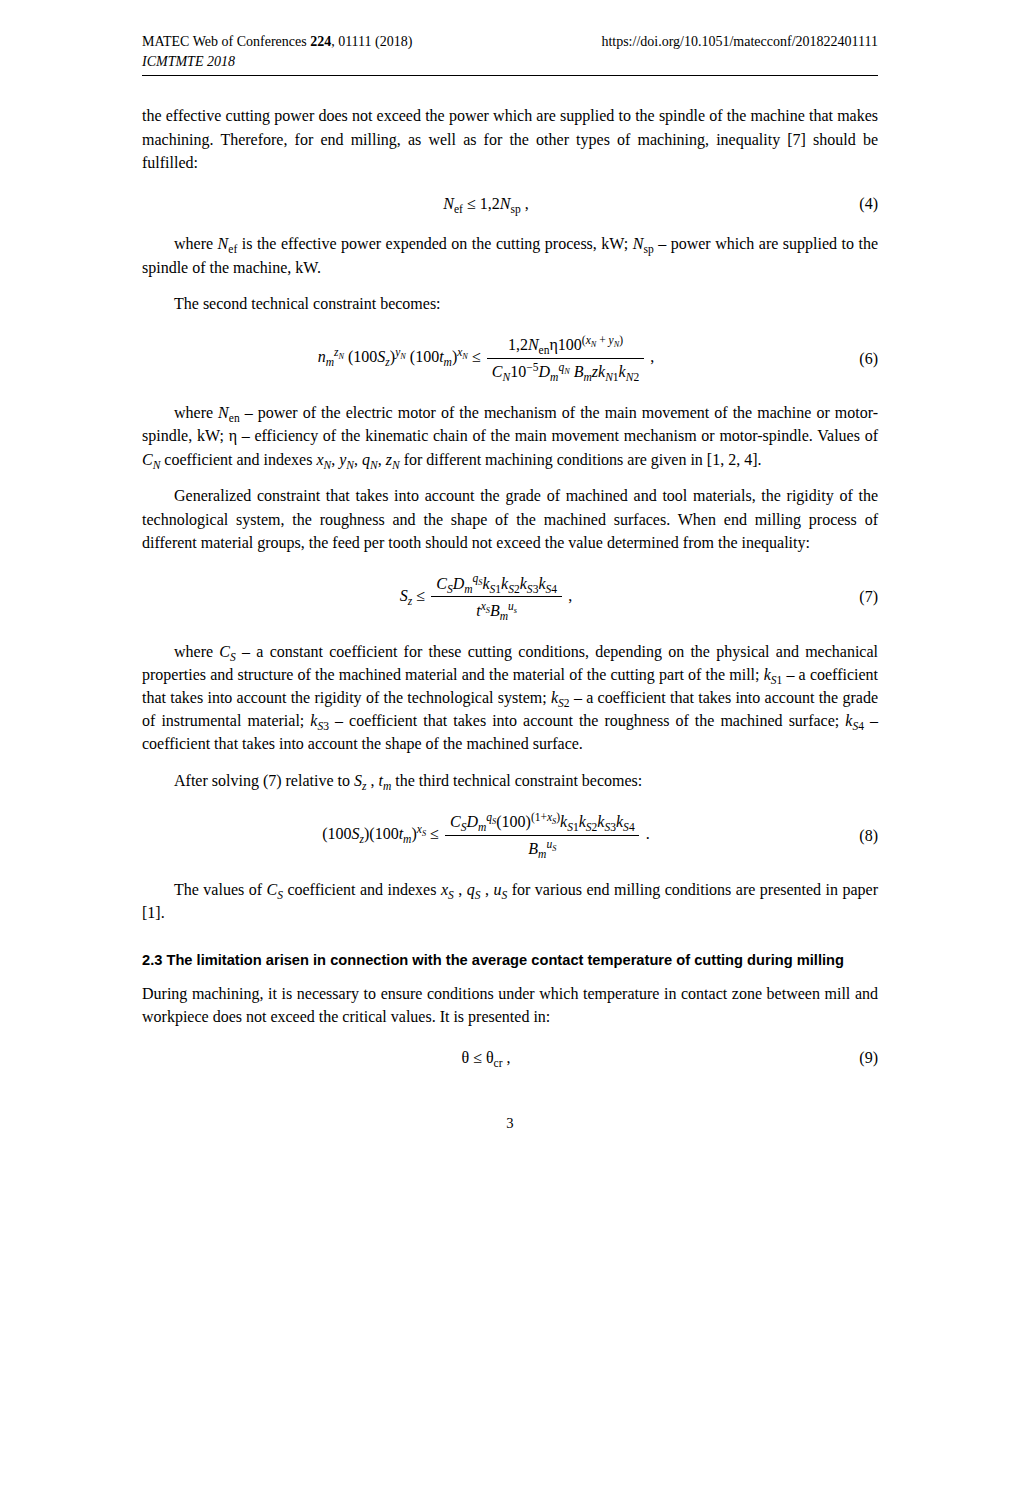MATEC Web of Conferences 224, 01111 (2018)
ICMTMTE 2018
https://doi.org/10.1051/matecconf/201822401111
the effective cutting power does not exceed the power which are supplied to the spindle of the machine that makes machining. Therefore, for end milling, as well as for the other types of machining, inequality [7] should be fulfilled:
Nef ≤ 1,2Nsp ,
(4)
where Nef is the effective power expended on the cutting process, kW; Nsp – power which are supplied to the spindle of the machine, kW.
The second technical constraint becomes:
nmzN (100Sz)yN (100tm)xN ≤ 1,2Nenη100(xN + yN) CN10−5DmqN BmzkN1kN2 ,
(6)
where Nen – power of the electric motor of the mechanism of the main movement of the machine or motor-spindle, kW; η – efficiency of the kinematic chain of the main movement mechanism or motor-spindle. Values of CN coefficient and indexes xN, yN, qN, zN for different machining conditions are given in [1, 2, 4].
Generalized constraint that takes into account the grade of machined and tool materials, the rigidity of the technological system, the roughness and the shape of the machined surfaces. When end milling process of different material groups, the feed per tooth should not exceed the value determined from the inequality:
Sz ≤ CSDmqSkS1kS2kS3kS4 txSBmus ,
(7)
where CS – a constant coefficient for these cutting conditions, depending on the physical and mechanical properties and structure of the machined material and the material of the cutting part of the mill; kS1 – a coefficient that takes into account the rigidity of the technological system; kS2 – a coefficient that takes into account the grade of instrumental material; kS3 – coefficient that takes into account the roughness of the machined surface; kS4 – coefficient that takes into account the shape of the machined surface.
After solving (7) relative to Sz , tm the third technical constraint becomes:
(100Sz)(100tm)xS ≤ CSDmqS(100)(1+xS)kS1kS2kS3kS4 BmuS .
(8)
The values of CS coefficient and indexes xS , qS , uS for various end milling conditions are presented in paper [1].
2.3 The limitation arisen in connection with the average contact temperature of cutting during milling
During machining, it is necessary to ensure conditions under which temperature in contact zone between mill and workpiece does not exceed the critical values. It is presented in:
θ ≤ θcr ,
(9)
3